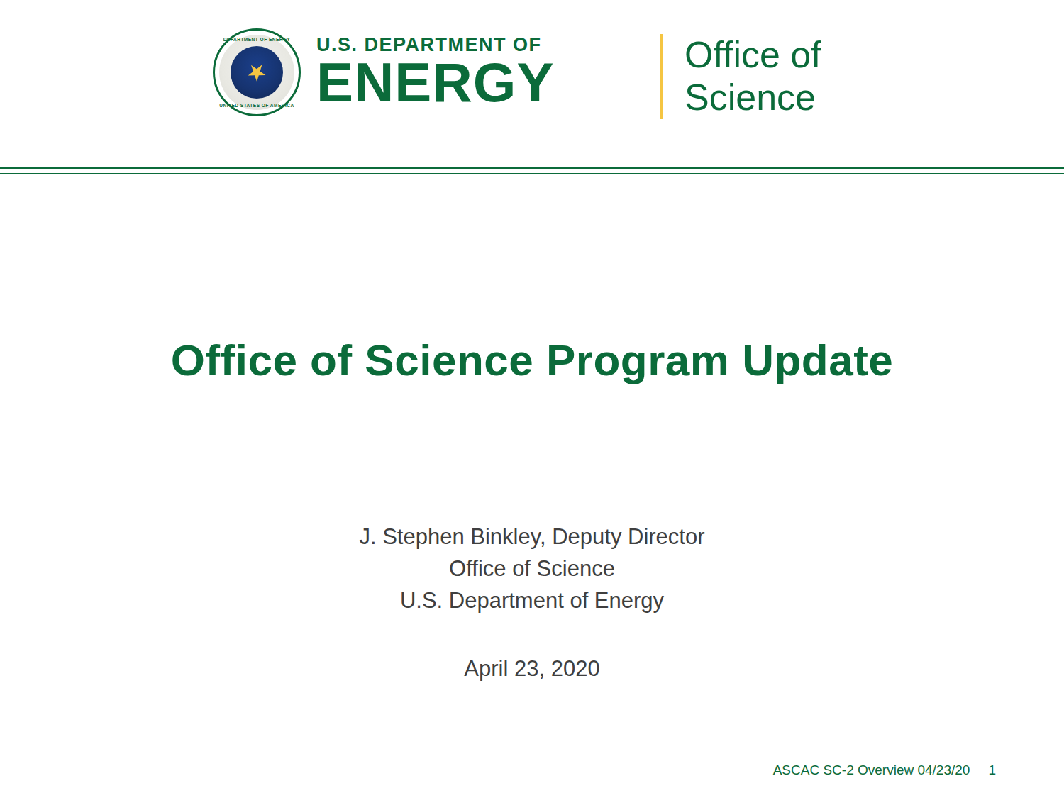Department of Energy
United States of America
U.S. Department of
ENERGY
Office of
Science
Office of Science Program Update
J. Stephen Binkley, Deputy Director
Office of Science
U.S. Department of Energy
April 23, 2020
ASCAC SC-2 Overview 04/23/20 1